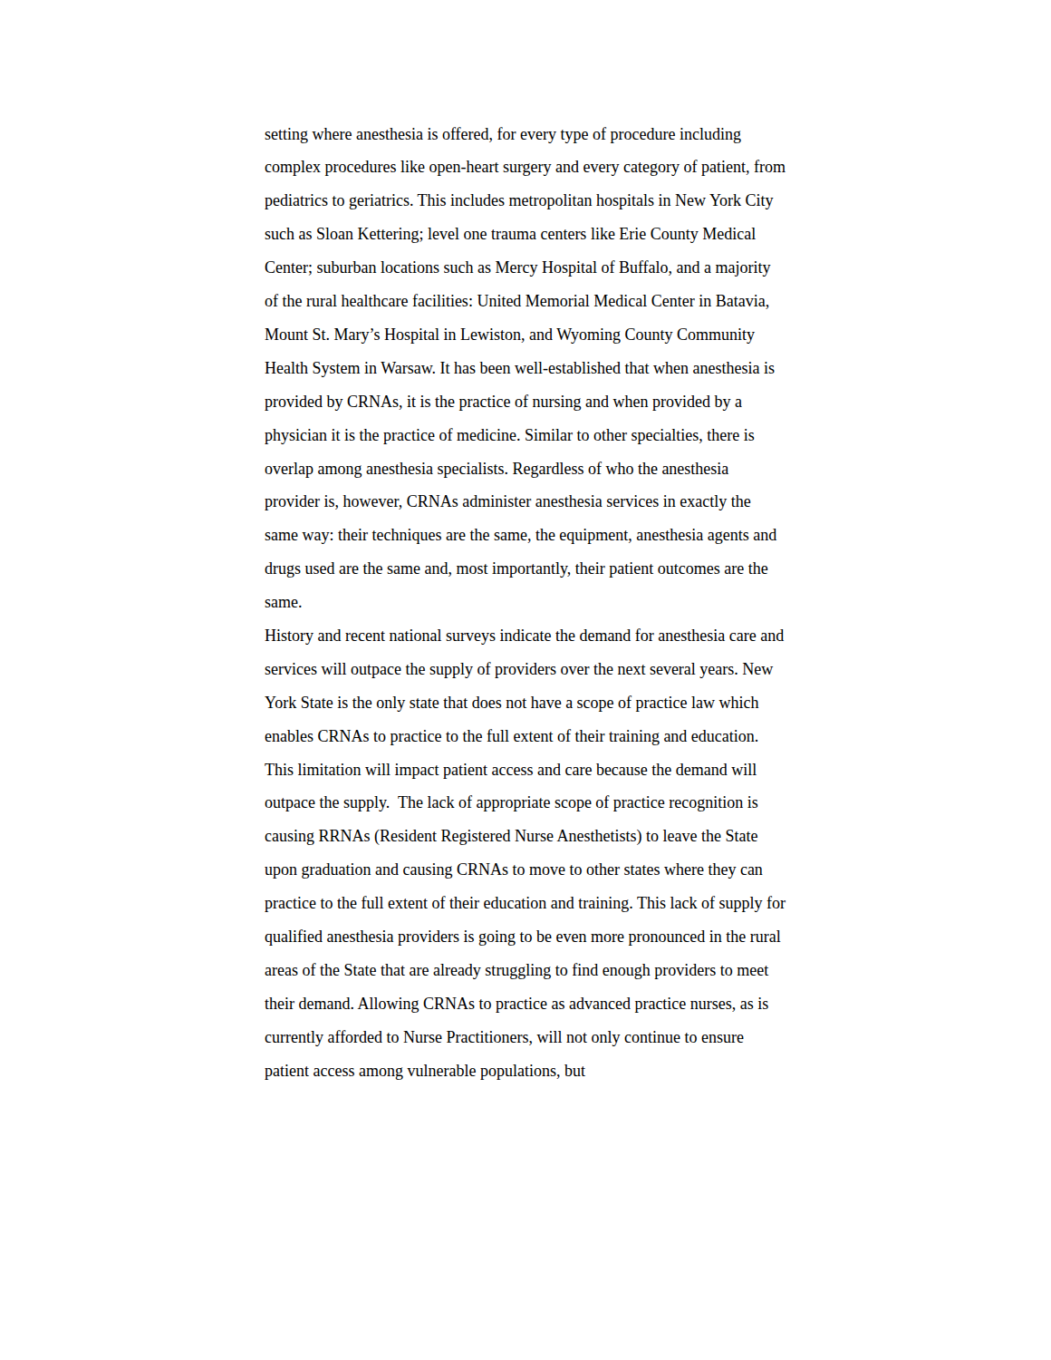setting where anesthesia is offered, for every type of procedure including complex procedures like open-heart surgery and every category of patient, from pediatrics to geriatrics. This includes metropolitan hospitals in New York City such as Sloan Kettering; level one trauma centers like Erie County Medical Center; suburban locations such as Mercy Hospital of Buffalo, and a majority of the rural healthcare facilities: United Memorial Medical Center in Batavia, Mount St. Mary’s Hospital in Lewiston, and Wyoming County Community Health System in Warsaw. It has been well-established that when anesthesia is provided by CRNAs, it is the practice of nursing and when provided by a physician it is the practice of medicine. Similar to other specialties, there is overlap among anesthesia specialists. Regardless of who the anesthesia provider is, however, CRNAs administer anesthesia services in exactly the same way: their techniques are the same, the equipment, anesthesia agents and drugs used are the same and, most importantly, their patient outcomes are the same.
History and recent national surveys indicate the demand for anesthesia care and services will outpace the supply of providers over the next several years. New York State is the only state that does not have a scope of practice law which enables CRNAs to practice to the full extent of their training and education. This limitation will impact patient access and care because the demand will outpace the supply. The lack of appropriate scope of practice recognition is causing RRNAs (Resident Registered Nurse Anesthetists) to leave the State upon graduation and causing CRNAs to move to other states where they can practice to the full extent of their education and training. This lack of supply for qualified anesthesia providers is going to be even more pronounced in the rural areas of the State that are already struggling to find enough providers to meet their demand. Allowing CRNAs to practice as advanced practice nurses, as is currently afforded to Nurse Practitioners, will not only continue to ensure patient access among vulnerable populations, but